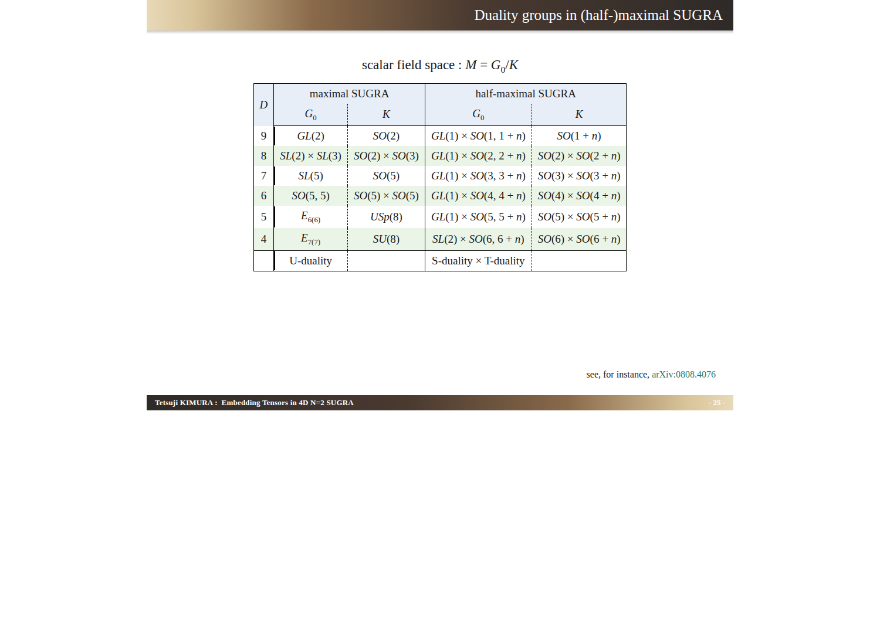Duality groups in (half-)maximal SUGRA
scalar field space : M = G0/K
| D | maximal SUGRA | half-maximal SUGRA |
| G 0 | K | G 0 | K |
| 9 | GL (2) | SO (2) | GL (1) × SO (1, 1 + n ) | SO (1 + n ) |
| 8 | SL (2) × SL (3) | SO (2) × SO (3) | GL (1) × SO (2, 2 + n ) | SO (2) × SO (2 + n ) |
| 7 | SL (5) | SO (5) | GL (1) × SO (3, 3 + n ) | SO (3) × SO (3 + n ) |
| 6 | SO (5, 5) | SO (5) × SO (5) | GL (1) × SO (4, 4 + n ) | SO (4) × SO (4 + n ) |
| 5 | E 6(6) | USp (8) | GL (1) × SO (5, 5 + n ) | SO (5) × SO (5 + n ) |
| 4 | E 7(7) | SU (8) | SL (2) × SO (6, 6 + n ) | SO (6) × SO (6 + n ) |
| | U-duality | | S-duality × T-duality | |
see, for instance, arXiv:0808.4076
Tetsuji KIMURA : Embedding Tensors in 4D N=2 SUGRA
- 25 -